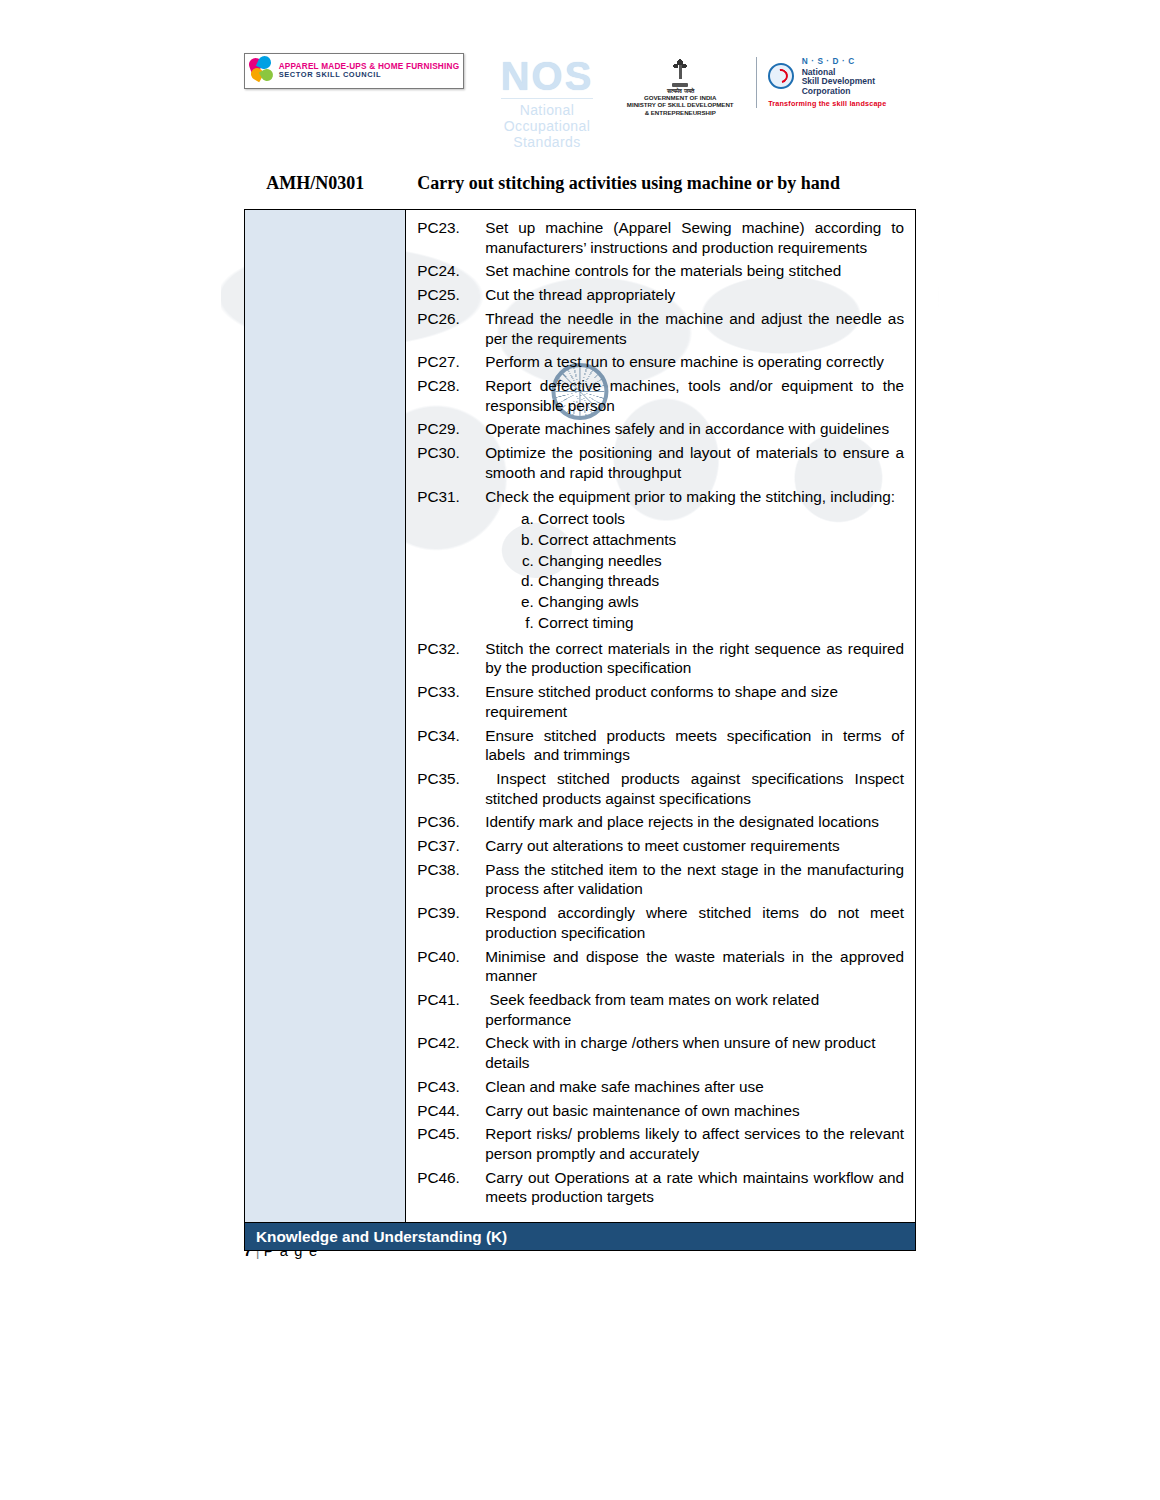APPAREL MADE-UPS & HOME FURNISHING
SECTOR SKILL COUNCIL
NOS
National Occupational Standards
सत्यमेव जयते
GOVERNMENT OF INDIA
MINISTRY OF SKILL DEVELOPMENT
& ENTREPRENEURSHIP
N · S · D · C
National
Skill Development
Corporation
Transforming the skill landscape
AMH/N0301 Carry out stitching activities using machine or by hand
| | PC23. Set up machine (Apparel Sewing machine) according to manufacturers’ instructions and production requirements PC24. Set machine controls for the materials being stitched PC25. Cut the thread appropriately PC26. Thread the needle in the machine and adjust the needle as per the requirements PC27. Perform a test run to ensure machine is operating correctly PC28. Report defective machines, tools and/or equipment to the responsible person PC29. Operate machines safely and in accordance with guidelines PC30. Optimize the positioning and layout of materials to ensure a smooth and rapid throughput PC31. Check the equipment prior to making the stitching, including: Correct tools Correct attachments Changing needles Changing threads Changing awls Correct timing PC32. Stitch the correct materials in the right sequence as required by the production specification PC33. Ensure stitched product conforms to shape and size requirement PC34. Ensure stitched products meets specification in terms of labels and trimmings PC35. Inspect stitched products against specifications Inspect stitched products against specifications PC36. Identify mark and place rejects in the designated locations PC37. Carry out alterations to meet customer requirements PC38. Pass the stitched item to the next stage in the manufacturing process after validation PC39. Respond accordingly where stitched items do not meet production specification PC40. Minimise and dispose the waste materials in the approved manner PC41. Seek feedback from team mates on work related performance PC42. Check with in charge /others when unsure of new product details PC43. Clean and make safe machines after use PC44. Carry out basic maintenance of own machines PC45. Report risks/ problems likely to affect services to the relevant person promptly and accurately PC46. Carry out Operations at a rate which maintains workflow and meets production targets |
| Knowledge and Understanding (K) |
7 | P a g e